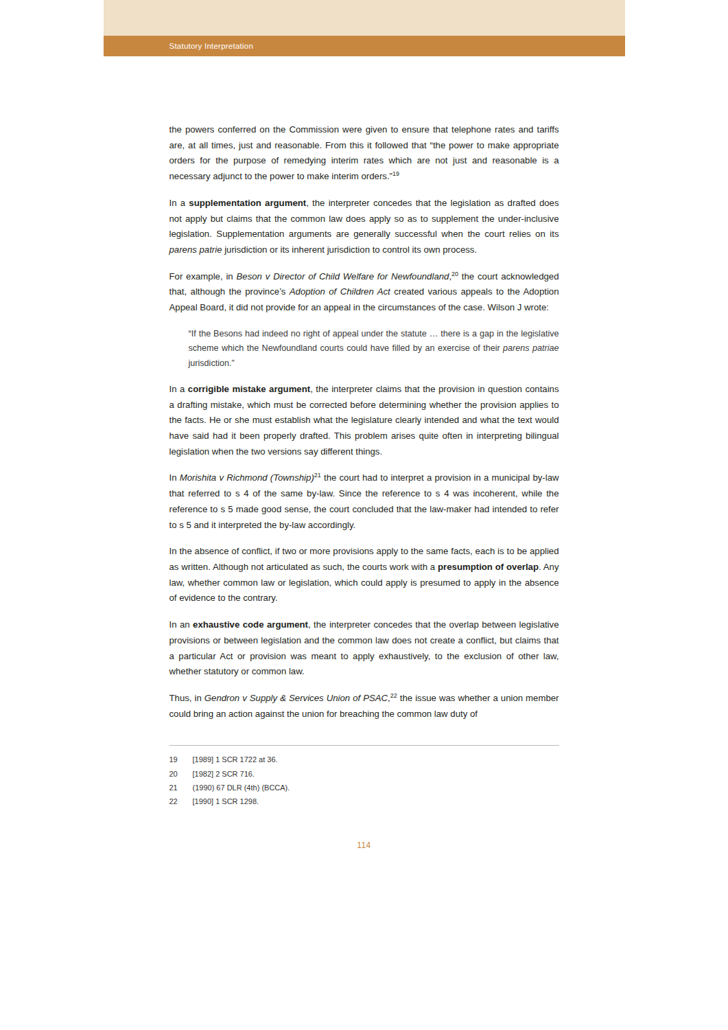Statutory Interpretation
the powers conferred on the Commission were given to ensure that telephone rates and tariffs are, at all times, just and reasonable. From this it followed that “the power to make appropriate orders for the purpose of remedying interim rates which are not just and reasonable is a necessary adjunct to the power to make interim orders.”19
In a supplementation argument, the interpreter concedes that the legislation as drafted does not apply but claims that the common law does apply so as to supplement the under-inclusive legislation. Supplementation arguments are generally successful when the court relies on its parens patrie jurisdiction or its inherent jurisdiction to control its own process.
For example, in Beson v Director of Child Welfare for Newfoundland,20 the court acknowledged that, although the province’s Adoption of Children Act created various appeals to the Adoption Appeal Board, it did not provide for an appeal in the circumstances of the case. Wilson J wrote:
“If the Besons had indeed no right of appeal under the statute … there is a gap in the legislative scheme which the Newfoundland courts could have filled by an exercise of their parens patriae jurisdiction.”
In a corrigible mistake argument, the interpreter claims that the provision in question contains a drafting mistake, which must be corrected before determining whether the provision applies to the facts. He or she must establish what the legislature clearly intended and what the text would have said had it been properly drafted. This problem arises quite often in interpreting bilingual legislation when the two versions say different things.
In Morishita v Richmond (Township)21 the court had to interpret a provision in a municipal by-law that referred to s 4 of the same by-law. Since the reference to s 4 was incoherent, while the reference to s 5 made good sense, the court concluded that the law-maker had intended to refer to s 5 and it interpreted the by-law accordingly.
In the absence of conflict, if two or more provisions apply to the same facts, each is to be applied as written. Although not articulated as such, the courts work with a presumption of overlap. Any law, whether common law or legislation, which could apply is presumed to apply in the absence of evidence to the contrary.
In an exhaustive code argument, the interpreter concedes that the overlap between legislative provisions or between legislation and the common law does not create a conflict, but claims that a particular Act or provision was meant to apply exhaustively, to the exclusion of other law, whether statutory or common law.
Thus, in Gendron v Supply & Services Union of PSAC,22 the issue was whether a union member could bring an action against the union for breaching the common law duty of
19[1989] 1 SCR 1722 at 36.
20[1982] 2 SCR 716.
21(1990) 67 DLR (4th) (BCCA).
22[1990] 1 SCR 1298.
114